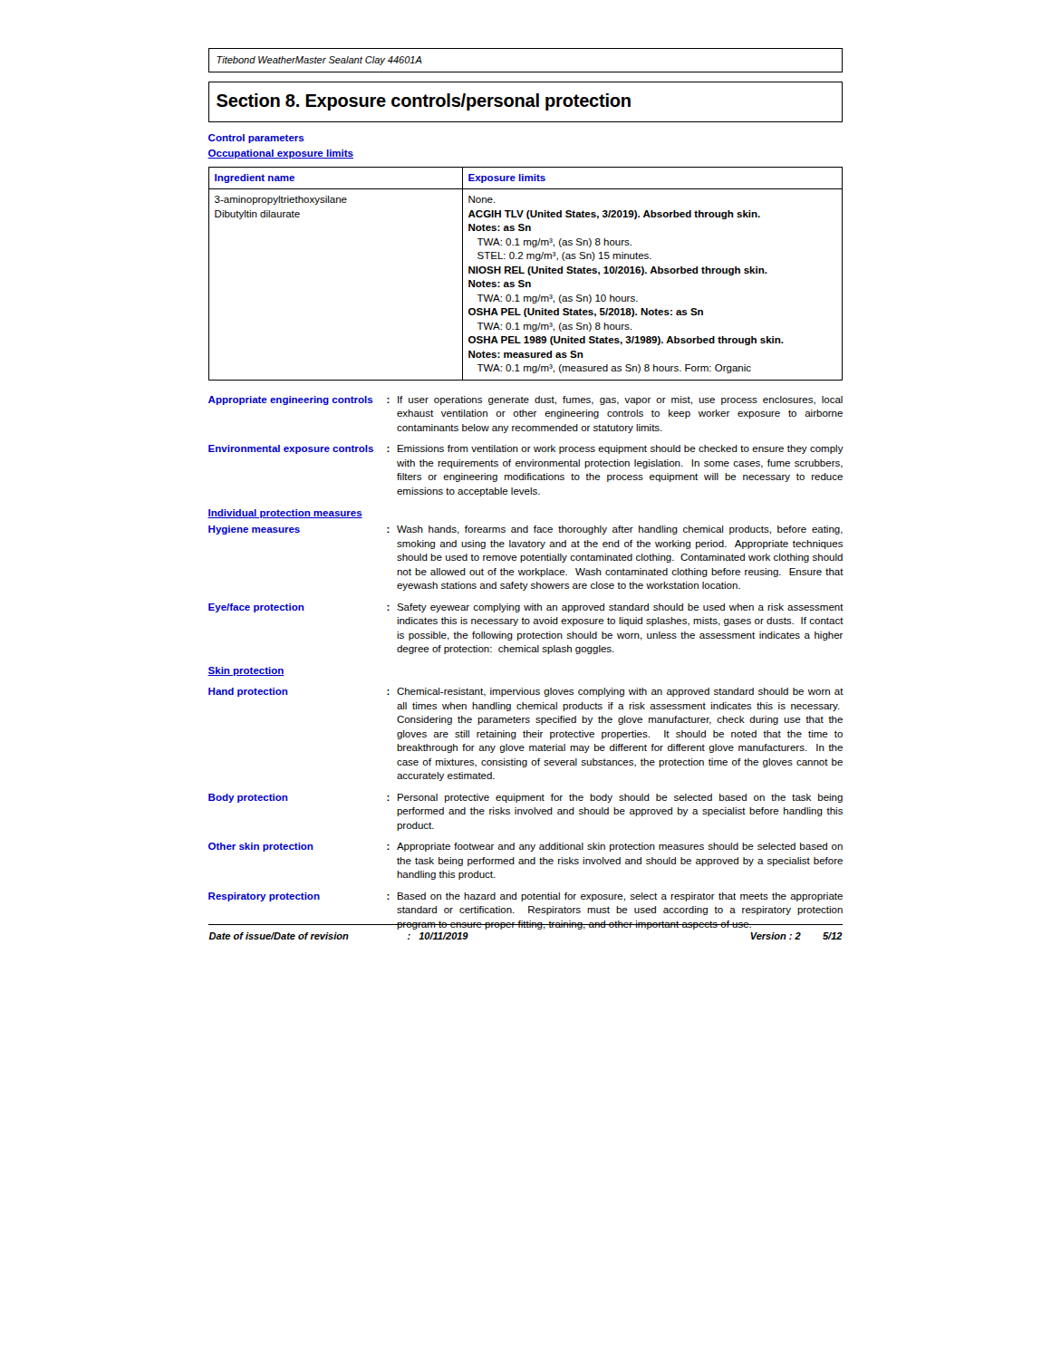Titebond WeatherMaster Sealant Clay 44601A
Section 8. Exposure controls/personal protection
Control parameters
Occupational exposure limits
| Ingredient name | Exposure limits |
| --- | --- |
| 3-aminopropyltriethoxysilane Dibutyltin dilaurate | None. ACGIH TLV (United States, 3/2019). Absorbed through skin. Notes: as Sn TWA: 0.1 mg/m³, (as Sn) 8 hours. STEL: 0.2 mg/m³, (as Sn) 15 minutes. NIOSH REL (United States, 10/2016). Absorbed through skin. Notes: as Sn TWA: 0.1 mg/m³, (as Sn) 10 hours. OSHA PEL (United States, 5/2018). Notes: as Sn TWA: 0.1 mg/m³, (as Sn) 8 hours. OSHA PEL 1989 (United States, 3/1989). Absorbed through skin. Notes: measured as Sn TWA: 0.1 mg/m³, (measured as Sn) 8 hours. Form: Organic |
| Appropriate engineering controls | : | If user operations generate dust, fumes, gas, vapor or mist, use process enclosures, local exhaust ventilation or other engineering controls to keep worker exposure to airborne contaminants below any recommended or statutory limits. |
| Environmental exposure controls | : | Emissions from ventilation or work process equipment should be checked to ensure they comply with the requirements of environmental protection legislation. In some cases, fume scrubbers, filters or engineering modifications to the process equipment will be necessary to reduce emissions to acceptable levels. |
Individual protection measures
| Hygiene measures | : | Wash hands, forearms and face thoroughly after handling chemical products, before eating, smoking and using the lavatory and at the end of the working period. Appropriate techniques should be used to remove potentially contaminated clothing. Contaminated work clothing should not be allowed out of the workplace. Wash contaminated clothing before reusing. Ensure that eyewash stations and safety showers are close to the workstation location. |
| Eye/face protection | : | Safety eyewear complying with an approved standard should be used when a risk assessment indicates this is necessary to avoid exposure to liquid splashes, mists, gases or dusts. If contact is possible, the following protection should be worn, unless the assessment indicates a higher degree of protection: chemical splash goggles. |
| Skin protection | | |
| Hand protection | : | Chemical-resistant, impervious gloves complying with an approved standard should be worn at all times when handling chemical products if a risk assessment indicates this is necessary. Considering the parameters specified by the glove manufacturer, check during use that the gloves are still retaining their protective properties. It should be noted that the time to breakthrough for any glove material may be different for different glove manufacturers. In the case of mixtures, consisting of several substances, the protection time of the gloves cannot be accurately estimated. |
| Body protection | : | Personal protective equipment for the body should be selected based on the task being performed and the risks involved and should be approved by a specialist before handling this product. |
| Other skin protection | : | Appropriate footwear and any additional skin protection measures should be selected based on the task being performed and the risks involved and should be approved by a specialist before handling this product. |
| Respiratory protection | : | Based on the hazard and potential for exposure, select a respirator that meets the appropriate standard or certification. Respirators must be used according to a respiratory protection program to ensure proper fitting, training, and other important aspects of use. |
| Date of issue/Date of revision | : 10/11/2019 | Version : 2 5/12 |